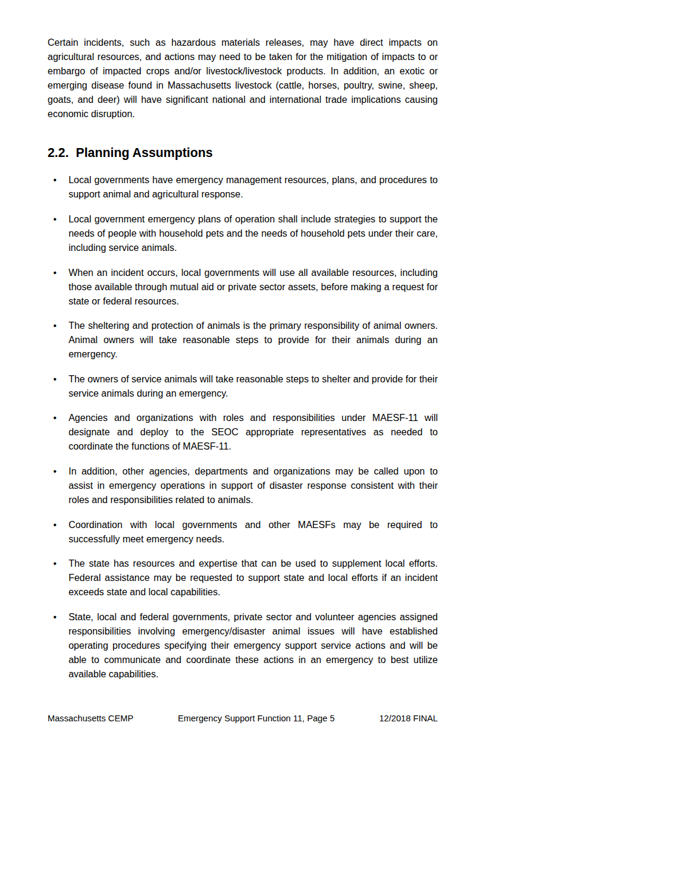Certain incidents, such as hazardous materials releases, may have direct impacts on agricultural resources, and actions may need to be taken for the mitigation of impacts to or embargo of impacted crops and/or livestock/livestock products. In addition, an exotic or emerging disease found in Massachusetts livestock (cattle, horses, poultry, swine, sheep, goats, and deer) will have significant national and international trade implications causing economic disruption.
2.2. Planning Assumptions
Local governments have emergency management resources, plans, and procedures to support animal and agricultural response.
Local government emergency plans of operation shall include strategies to support the needs of people with household pets and the needs of household pets under their care, including service animals.
When an incident occurs, local governments will use all available resources, including those available through mutual aid or private sector assets, before making a request for state or federal resources.
The sheltering and protection of animals is the primary responsibility of animal owners. Animal owners will take reasonable steps to provide for their animals during an emergency.
The owners of service animals will take reasonable steps to shelter and provide for their service animals during an emergency.
Agencies and organizations with roles and responsibilities under MAESF-11 will designate and deploy to the SEOC appropriate representatives as needed to coordinate the functions of MAESF-11.
In addition, other agencies, departments and organizations may be called upon to assist in emergency operations in support of disaster response consistent with their roles and responsibilities related to animals.
Coordination with local governments and other MAESFs may be required to successfully meet emergency needs.
The state has resources and expertise that can be used to supplement local efforts. Federal assistance may be requested to support state and local efforts if an incident exceeds state and local capabilities.
State, local and federal governments, private sector and volunteer agencies assigned responsibilities involving emergency/disaster animal issues will have established operating procedures specifying their emergency support service actions and will be able to communicate and coordinate these actions in an emergency to best utilize available capabilities.
Massachusetts CEMP
Emergency Support Function 11, Page 5
12/2018 FINAL